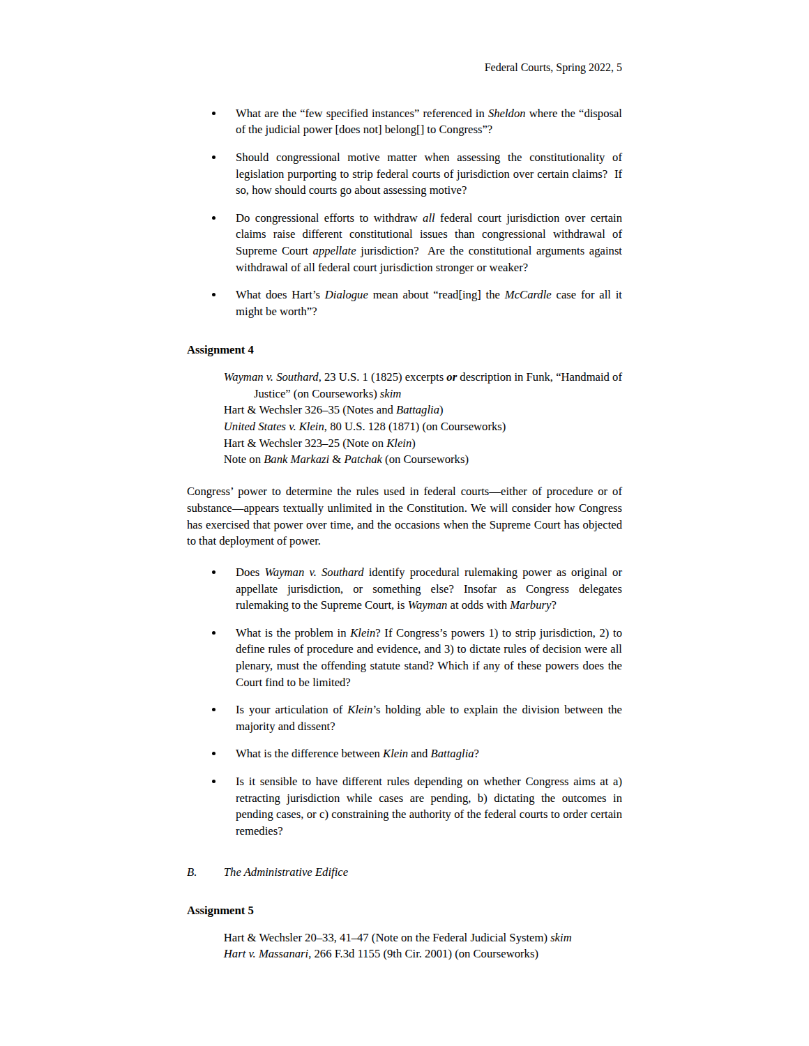Federal Courts, Spring 2022, 5
What are the “few specified instances” referenced in Sheldon where the “disposal of the judicial power [does not] belong[] to Congress”?
Should congressional motive matter when assessing the constitutionality of legislation purporting to strip federal courts of jurisdiction over certain claims? If so, how should courts go about assessing motive?
Do congressional efforts to withdraw all federal court jurisdiction over certain claims raise different constitutional issues than congressional withdrawal of Supreme Court appellate jurisdiction? Are the constitutional arguments against withdrawal of all federal court jurisdiction stronger or weaker?
What does Hart’s Dialogue mean about “read[ing] the McCardle case for all it might be worth”?
Assignment 4
Wayman v. Southard, 23 U.S. 1 (1825) excerpts or description in Funk, “Handmaid of Justice” (on Courseworks) skim
Hart & Wechsler 326–35 (Notes and Battaglia)
United States v. Klein, 80 U.S. 128 (1871) (on Courseworks)
Hart & Wechsler 323–25 (Note on Klein)
Note on Bank Markazi & Patchak (on Courseworks)
Congress’ power to determine the rules used in federal courts—either of procedure or of substance—appears textually unlimited in the Constitution. We will consider how Congress has exercised that power over time, and the occasions when the Supreme Court has objected to that deployment of power.
Does Wayman v. Southard identify procedural rulemaking power as original or appellate jurisdiction, or something else? Insofar as Congress delegates rulemaking to the Supreme Court, is Wayman at odds with Marbury?
What is the problem in Klein? If Congress’s powers 1) to strip jurisdiction, 2) to define rules of procedure and evidence, and 3) to dictate rules of decision were all plenary, must the offending statute stand? Which if any of these powers does the Court find to be limited?
Is your articulation of Klein’s holding able to explain the division between the majority and dissent?
What is the difference between Klein and Battaglia?
Is it sensible to have different rules depending on whether Congress aims at a) retracting jurisdiction while cases are pending, b) dictating the outcomes in pending cases, or c) constraining the authority of the federal courts to order certain remedies?
B. The Administrative Edifice
Assignment 5
Hart & Wechsler 20–33, 41–47 (Note on the Federal Judicial System) skim
Hart v. Massanari, 266 F.3d 1155 (9th Cir. 2001) (on Courseworks)